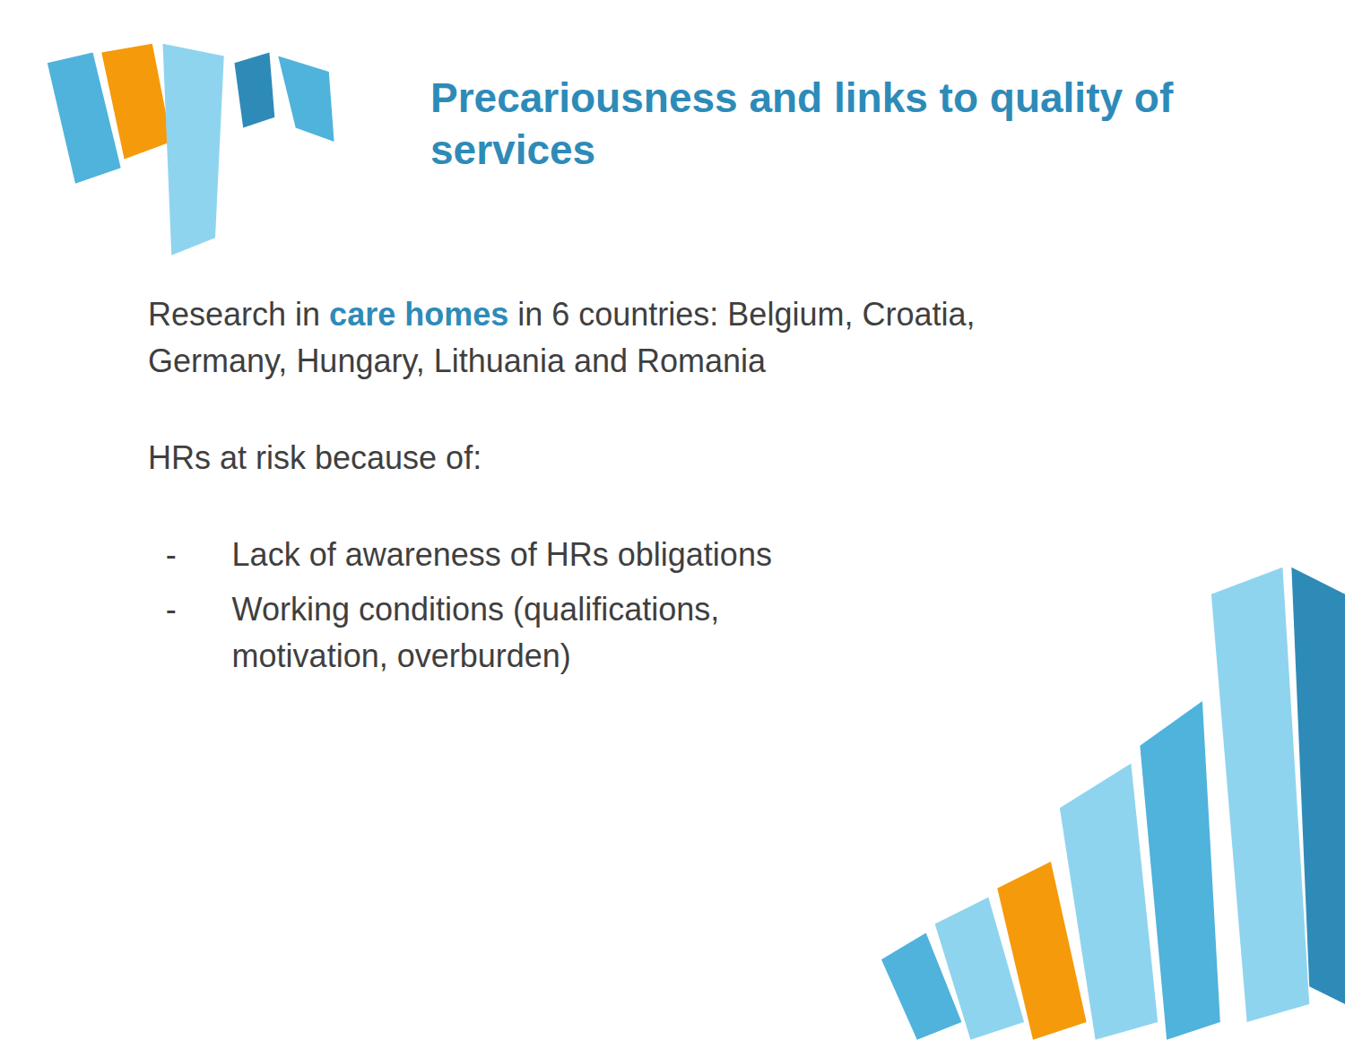Precariousness and links to quality of services
Research in care homes in 6 countries: Belgium, Croatia, Germany, Hungary, Lithuania and Romania
HRs at risk because of:
Lack of awareness of HRs obligations
Working conditions (qualifications,motivation, overburden)